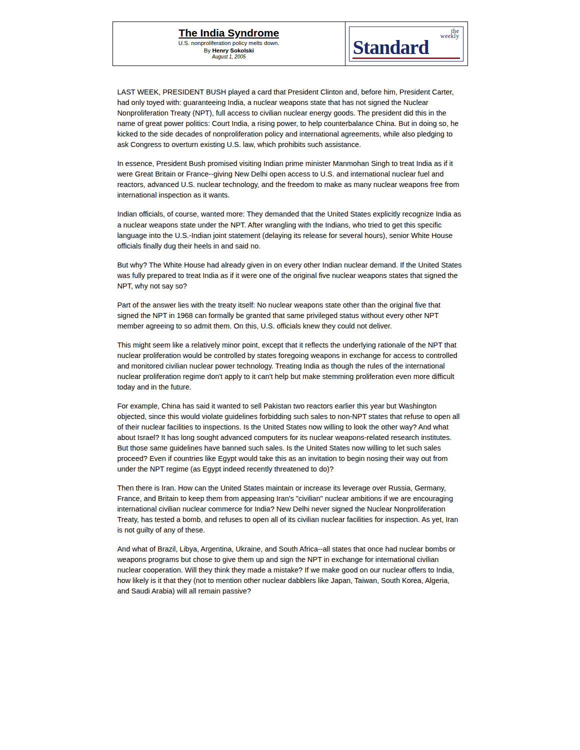The India Syndrome
U.S. nonproliferation policy melts down.
By Henry Sokolski
August 1, 2005
the
weekly
Standard
LAST WEEK, PRESIDENT BUSH played a card that President Clinton and, before him, President Carter, had only toyed with: guaranteeing India, a nuclear weapons state that has not signed the Nuclear Nonproliferation Treaty (NPT), full access to civilian nuclear energy goods. The president did this in the name of great power politics: Court India, a rising power, to help counterbalance China. But in doing so, he kicked to the side decades of nonproliferation policy and international agreements, while also pledging to ask Congress to overturn existing U.S. law, which prohibits such assistance.
In essence, President Bush promised visiting Indian prime minister Manmohan Singh to treat India as if it were Great Britain or France--giving New Delhi open access to U.S. and international nuclear fuel and reactors, advanced U.S. nuclear technology, and the freedom to make as many nuclear weapons free from international inspection as it wants.
Indian officials, of course, wanted more: They demanded that the United States explicitly recognize India as a nuclear weapons state under the NPT. After wrangling with the Indians, who tried to get this specific language into the U.S.-Indian joint statement (delaying its release for several hours), senior White House officials finally dug their heels in and said no.
But why? The White House had already given in on every other Indian nuclear demand. If the United States was fully prepared to treat India as if it were one of the original five nuclear weapons states that signed the NPT, why not say so?
Part of the answer lies with the treaty itself: No nuclear weapons state other than the original five that signed the NPT in 1968 can formally be granted that same privileged status without every other NPT member agreeing to so admit them. On this, U.S. officials knew they could not deliver.
This might seem like a relatively minor point, except that it reflects the underlying rationale of the NPT that nuclear proliferation would be controlled by states foregoing weapons in exchange for access to controlled and monitored civilian nuclear power technology. Treating India as though the rules of the international nuclear proliferation regime don't apply to it can't help but make stemming proliferation even more difficult today and in the future.
For example, China has said it wanted to sell Pakistan two reactors earlier this year but Washington objected, since this would violate guidelines forbidding such sales to non-NPT states that refuse to open all of their nuclear facilities to inspections. Is the United States now willing to look the other way? And what about Israel? It has long sought advanced computers for its nuclear weapons-related research institutes. But those same guidelines have banned such sales. Is the United States now willing to let such sales proceed? Even if countries like Egypt would take this as an invitation to begin nosing their way out from under the NPT regime (as Egypt indeed recently threatened to do)?
Then there is Iran. How can the United States maintain or increase its leverage over Russia, Germany, France, and Britain to keep them from appeasing Iran's "civilian" nuclear ambitions if we are encouraging international civilian nuclear commerce for India? New Delhi never signed the Nuclear Nonproliferation Treaty, has tested a bomb, and refuses to open all of its civilian nuclear facilities for inspection. As yet, Iran is not guilty of any of these.
And what of Brazil, Libya, Argentina, Ukraine, and South Africa--all states that once had nuclear bombs or weapons programs but chose to give them up and sign the NPT in exchange for international civilian nuclear cooperation. Will they think they made a mistake? If we make good on our nuclear offers to India, how likely is it that they (not to mention other nuclear dabblers like Japan, Taiwan, South Korea, Algeria, and Saudi Arabia) will all remain passive?